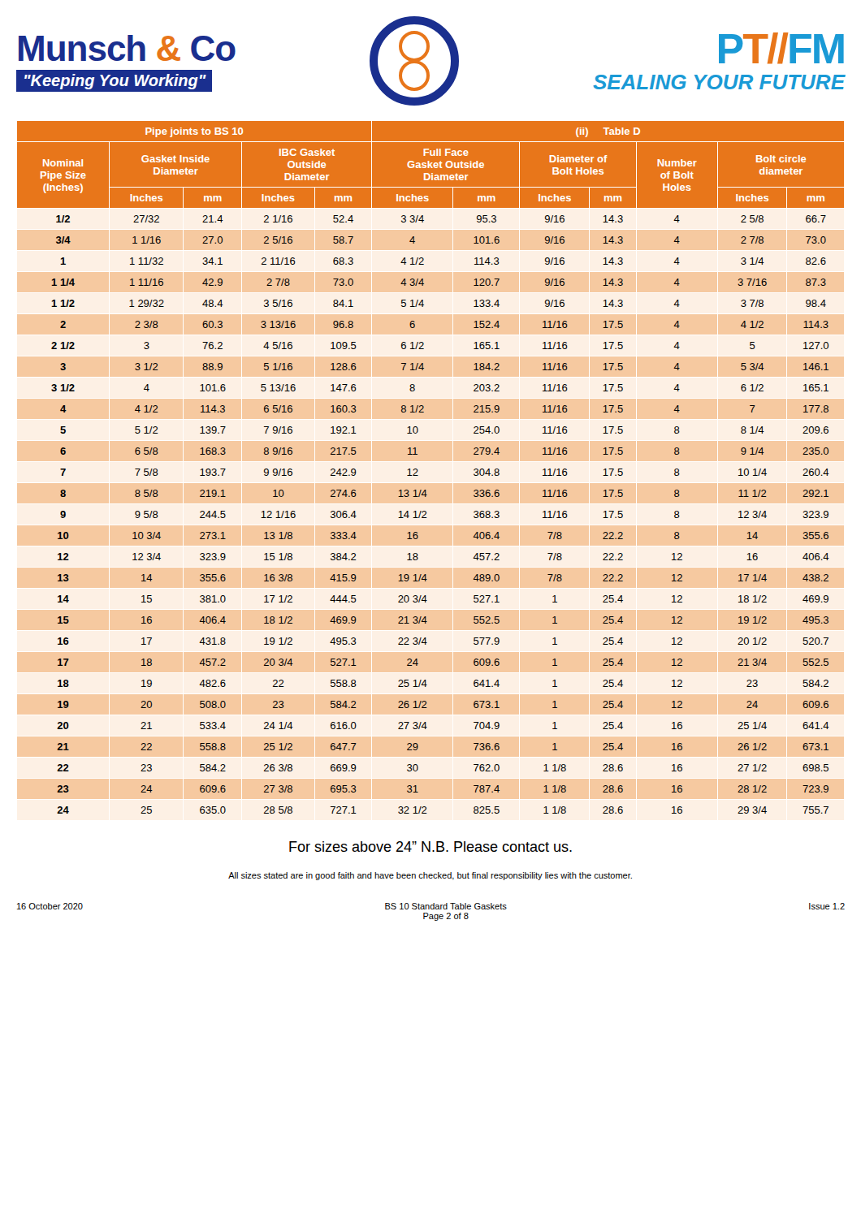Munsch & Co
"Keeping You Working"
PT//FM
SEALING YOUR FUTURE
| Pipe joints to BS 10 | (ii) Table D |
| --- | --- |
| Nominal Pipe Size (Inches) | Gasket Inside Diameter | IBC Gasket Outside Diameter | Full Face Gasket Outside Diameter | Diameter of Bolt Holes | Number of Bolt Holes | Bolt circle diameter |
| Inches | mm | Inches | mm | Inches | mm | Inches | mm | Inches | mm |
| 1/2 | 27/32 | 21.4 | 2 1/16 | 52.4 | 3 3/4 | 95.3 | 9/16 | 14.3 | 4 | 2 5/8 | 66.7 |
| 3/4 | 1 1/16 | 27.0 | 2 5/16 | 58.7 | 4 | 101.6 | 9/16 | 14.3 | 4 | 2 7/8 | 73.0 |
| 1 | 1 11/32 | 34.1 | 2 11/16 | 68.3 | 4 1/2 | 114.3 | 9/16 | 14.3 | 4 | 3 1/4 | 82.6 |
| 1 1/4 | 1 11/16 | 42.9 | 2 7/8 | 73.0 | 4 3/4 | 120.7 | 9/16 | 14.3 | 4 | 3 7/16 | 87.3 |
| 1 1/2 | 1 29/32 | 48.4 | 3 5/16 | 84.1 | 5 1/4 | 133.4 | 9/16 | 14.3 | 4 | 3 7/8 | 98.4 |
| 2 | 2 3/8 | 60.3 | 3 13/16 | 96.8 | 6 | 152.4 | 11/16 | 17.5 | 4 | 4 1/2 | 114.3 |
| 2 1/2 | 3 | 76.2 | 4 5/16 | 109.5 | 6 1/2 | 165.1 | 11/16 | 17.5 | 4 | 5 | 127.0 |
| 3 | 3 1/2 | 88.9 | 5 1/16 | 128.6 | 7 1/4 | 184.2 | 11/16 | 17.5 | 4 | 5 3/4 | 146.1 |
| 3 1/2 | 4 | 101.6 | 5 13/16 | 147.6 | 8 | 203.2 | 11/16 | 17.5 | 4 | 6 1/2 | 165.1 |
| 4 | 4 1/2 | 114.3 | 6 5/16 | 160.3 | 8 1/2 | 215.9 | 11/16 | 17.5 | 4 | 7 | 177.8 |
| 5 | 5 1/2 | 139.7 | 7 9/16 | 192.1 | 10 | 254.0 | 11/16 | 17.5 | 8 | 8 1/4 | 209.6 |
| 6 | 6 5/8 | 168.3 | 8 9/16 | 217.5 | 11 | 279.4 | 11/16 | 17.5 | 8 | 9 1/4 | 235.0 |
| 7 | 7 5/8 | 193.7 | 9 9/16 | 242.9 | 12 | 304.8 | 11/16 | 17.5 | 8 | 10 1/4 | 260.4 |
| 8 | 8 5/8 | 219.1 | 10 | 274.6 | 13 1/4 | 336.6 | 11/16 | 17.5 | 8 | 11 1/2 | 292.1 |
| 9 | 9 5/8 | 244.5 | 12 1/16 | 306.4 | 14 1/2 | 368.3 | 11/16 | 17.5 | 8 | 12 3/4 | 323.9 |
| 10 | 10 3/4 | 273.1 | 13 1/8 | 333.4 | 16 | 406.4 | 7/8 | 22.2 | 8 | 14 | 355.6 |
| 12 | 12 3/4 | 323.9 | 15 1/8 | 384.2 | 18 | 457.2 | 7/8 | 22.2 | 12 | 16 | 406.4 |
| 13 | 14 | 355.6 | 16 3/8 | 415.9 | 19 1/4 | 489.0 | 7/8 | 22.2 | 12 | 17 1/4 | 438.2 |
| 14 | 15 | 381.0 | 17 1/2 | 444.5 | 20 3/4 | 527.1 | 1 | 25.4 | 12 | 18 1/2 | 469.9 |
| 15 | 16 | 406.4 | 18 1/2 | 469.9 | 21 3/4 | 552.5 | 1 | 25.4 | 12 | 19 1/2 | 495.3 |
| 16 | 17 | 431.8 | 19 1/2 | 495.3 | 22 3/4 | 577.9 | 1 | 25.4 | 12 | 20 1/2 | 520.7 |
| 17 | 18 | 457.2 | 20 3/4 | 527.1 | 24 | 609.6 | 1 | 25.4 | 12 | 21 3/4 | 552.5 |
| 18 | 19 | 482.6 | 22 | 558.8 | 25 1/4 | 641.4 | 1 | 25.4 | 12 | 23 | 584.2 |
| 19 | 20 | 508.0 | 23 | 584.2 | 26 1/2 | 673.1 | 1 | 25.4 | 12 | 24 | 609.6 |
| 20 | 21 | 533.4 | 24 1/4 | 616.0 | 27 3/4 | 704.9 | 1 | 25.4 | 16 | 25 1/4 | 641.4 |
| 21 | 22 | 558.8 | 25 1/2 | 647.7 | 29 | 736.6 | 1 | 25.4 | 16 | 26 1/2 | 673.1 |
| 22 | 23 | 584.2 | 26 3/8 | 669.9 | 30 | 762.0 | 1 1/8 | 28.6 | 16 | 27 1/2 | 698.5 |
| 23 | 24 | 609.6 | 27 3/8 | 695.3 | 31 | 787.4 | 1 1/8 | 28.6 | 16 | 28 1/2 | 723.9 |
| 24 | 25 | 635.0 | 28 5/8 | 727.1 | 32 1/2 | 825.5 | 1 1/8 | 28.6 | 16 | 29 3/4 | 755.7 |
For sizes above 24” N.B. Please contact us.
All sizes stated are in good faith and have been checked, but final responsibility lies with the customer.
16 October 2020
BS 10 Standard Table Gaskets
Page 2 of 8
Issue 1.2